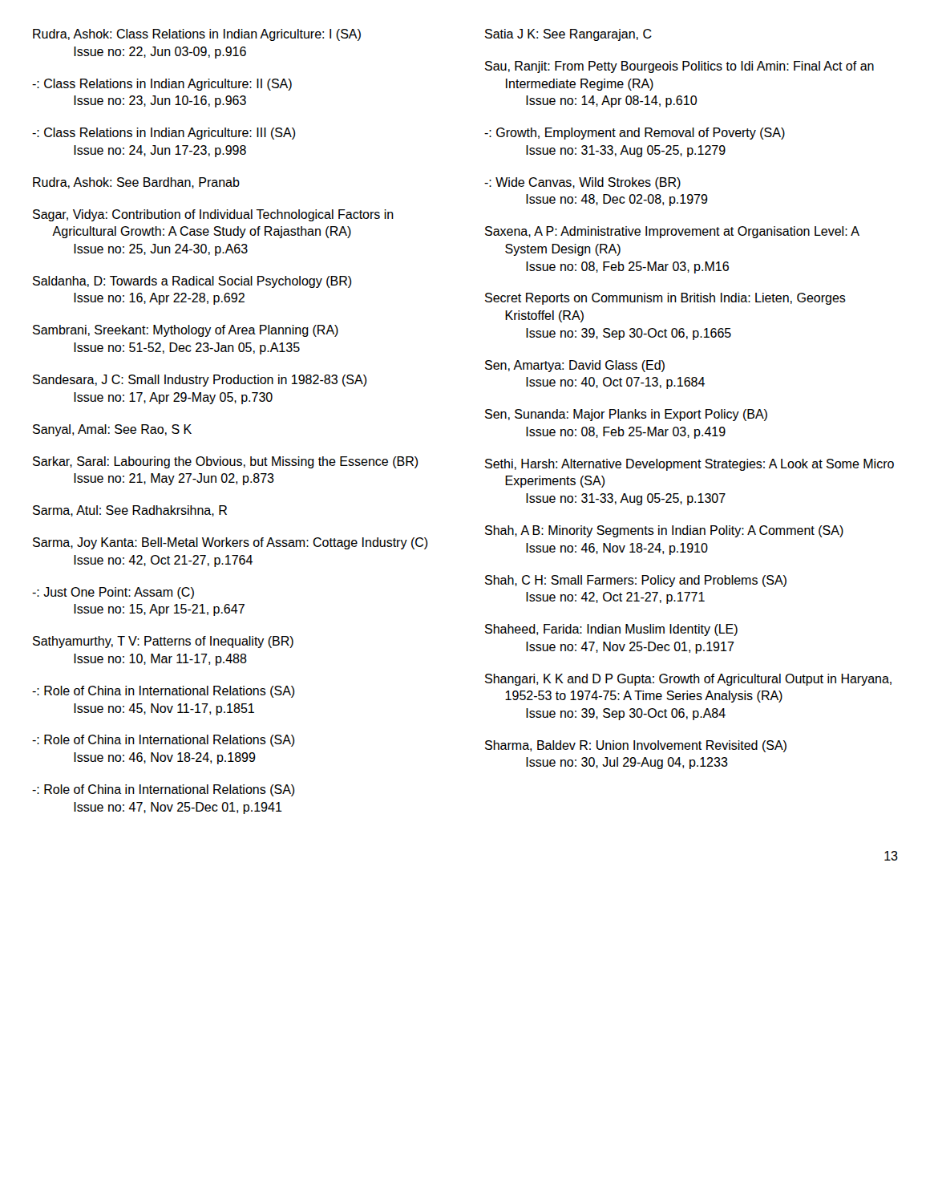Rudra, Ashok: Class Relations in Indian Agriculture: I (SA) Issue no: 22, Jun 03-09, p.916
-: Class Relations in Indian Agriculture: II (SA) Issue no: 23, Jun 10-16, p.963
-: Class Relations in Indian Agriculture: III (SA) Issue no: 24, Jun 17-23, p.998
Rudra, Ashok: See Bardhan, Pranab
Sagar, Vidya: Contribution of Individual Technological Factors in Agricultural Growth: A Case Study of Rajasthan (RA) Issue no: 25, Jun 24-30, p.A63
Saldanha, D: Towards a Radical Social Psychology (BR) Issue no: 16, Apr 22-28, p.692
Sambrani, Sreekant: Mythology of Area Planning (RA) Issue no: 51-52, Dec 23-Jan 05, p.A135
Sandesara, J C: Small Industry Production in 1982-83 (SA) Issue no: 17, Apr 29-May 05, p.730
Sanyal, Amal: See Rao, S K
Sarkar, Saral: Labouring the Obvious, but Missing the Essence (BR) Issue no: 21, May 27-Jun 02, p.873
Sarma, Atul: See Radhakrsihna, R
Sarma, Joy Kanta: Bell-Metal Workers of Assam: Cottage Industry (C) Issue no: 42, Oct 21-27, p.1764
-: Just One Point: Assam (C) Issue no: 15, Apr 15-21, p.647
Sathyamurthy, T V: Patterns of Inequality (BR) Issue no: 10, Mar 11-17, p.488
-: Role of China in International Relations (SA) Issue no: 45, Nov 11-17, p.1851
-: Role of China in International Relations (SA) Issue no: 46, Nov 18-24, p.1899
-: Role of China in International Relations (SA) Issue no: 47, Nov 25-Dec 01, p.1941
Satia J K: See Rangarajan, C
Sau, Ranjit: From Petty Bourgeois Politics to Idi Amin: Final Act of an Intermediate Regime (RA) Issue no: 14, Apr 08-14, p.610
-: Growth, Employment and Removal of Poverty (SA) Issue no: 31-33, Aug 05-25, p.1279
-: Wide Canvas, Wild Strokes (BR) Issue no: 48, Dec 02-08, p.1979
Saxena, A P: Administrative Improvement at Organisation Level: A System Design (RA) Issue no: 08, Feb 25-Mar 03, p.M16
Secret Reports on Communism in British India: Lieten, Georges Kristoffel (RA) Issue no: 39, Sep 30-Oct 06, p.1665
Sen, Amartya: David Glass (Ed) Issue no: 40, Oct 07-13, p.1684
Sen, Sunanda: Major Planks in Export Policy (BA) Issue no: 08, Feb 25-Mar 03, p.419
Sethi, Harsh: Alternative Development Strategies: A Look at Some Micro Experiments (SA) Issue no: 31-33, Aug 05-25, p.1307
Shah, A B: Minority Segments in Indian Polity: A Comment (SA) Issue no: 46, Nov 18-24, p.1910
Shah, C H: Small Farmers: Policy and Problems (SA) Issue no: 42, Oct 21-27, p.1771
Shaheed, Farida: Indian Muslim Identity (LE) Issue no: 47, Nov 25-Dec 01, p.1917
Shangari, K K and D P Gupta: Growth of Agricultural Output in Haryana, 1952-53 to 1974-75: A Time Series Analysis (RA) Issue no: 39, Sep 30-Oct 06, p.A84
Sharma, Baldev R: Union Involvement Revisited (SA) Issue no: 30, Jul 29-Aug 04, p.1233
13